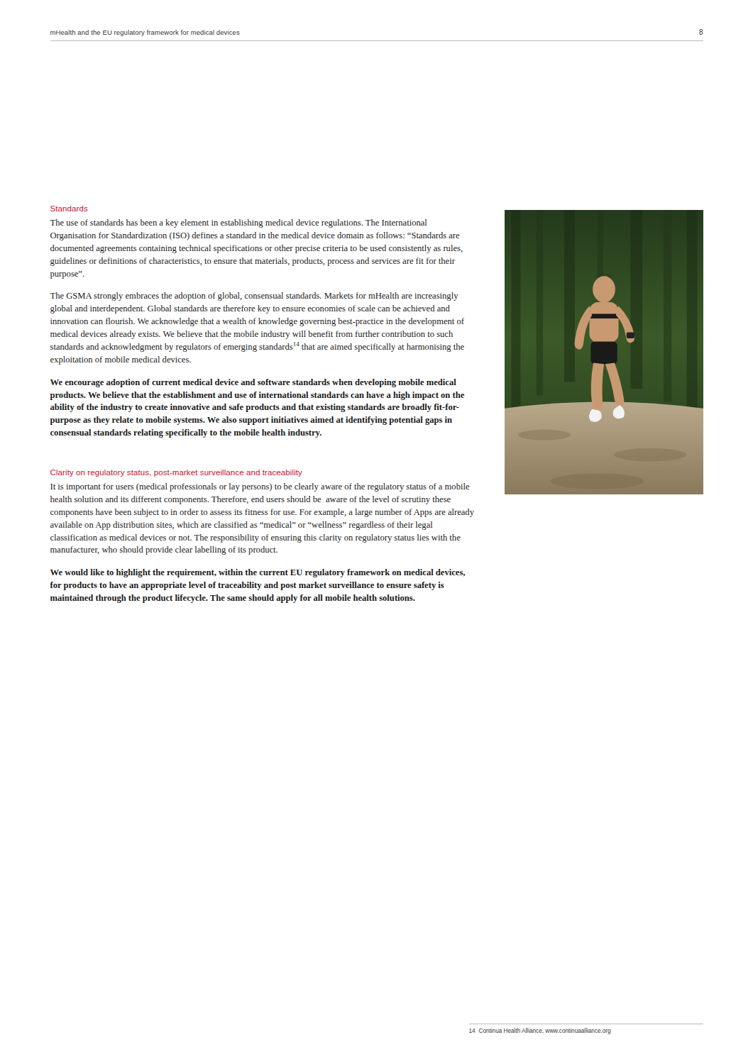mHealth and the EU regulatory framework for medical devices
8
Standards
The use of standards has been a key element in establishing medical device regulations. The International Organisation for Standardization (ISO) defines a standard in the medical device domain as follows: “Standards are documented agreements containing technical specifications or other precise criteria to be used consistently as rules, guidelines or definitions of characteristics, to ensure that materials, products, process and services are fit for their purpose”.
The GSMA strongly embraces the adoption of global, consensual standards. Markets for mHealth are increasingly global and interdependent. Global standards are therefore key to ensure economies of scale can be achieved and innovation can flourish. We acknowledge that a wealth of knowledge governing best-practice in the development of medical devices already exists. We believe that the mobile industry will benefit from further contribution to such standards and acknowledgment by regulators of emerging standards14 that are aimed specifically at harmonising the exploitation of mobile medical devices.
We encourage adoption of current medical device and software standards when developing mobile medical products. We believe that the establishment and use of international standards can have a high impact on the ability of the industry to create innovative and safe products and that existing standards are broadly fit-for-purpose as they relate to mobile systems. We also support initiatives aimed at identifying potential gaps in consensual standards relating specifically to the mobile health industry.
Clarity on regulatory status, post-market surveillance and traceability
It is important for users (medical professionals or lay persons) to be clearly aware of the regulatory status of a mobile health solution and its different components. Therefore, end users should be aware of the level of scrutiny these components have been subject to in order to assess its fitness for use. For example, a large number of Apps are already available on App distribution sites, which are classified as “medical” or “wellness” regardless of their legal classification as medical devices or not. The responsibility of ensuring this clarity on regulatory status lies with the manufacturer, who should provide clear labelling of its product.
We would like to highlight the requirement, within the current EU regulatory framework on medical devices, for products to have an appropriate level of traceability and post market surveillance to ensure safety is maintained through the product lifecycle. The same should apply for all mobile health solutions.
14 Continua Health Alliance, www.continuaalliance.org